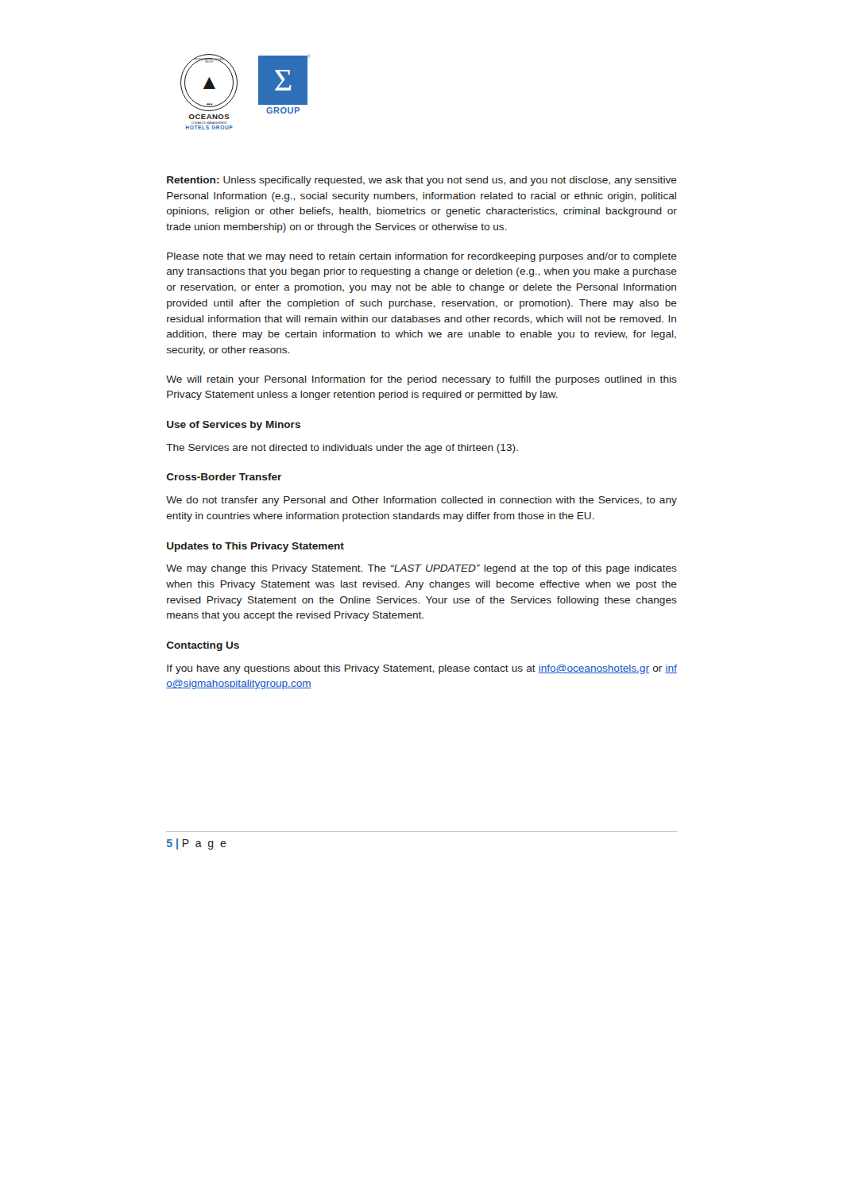OCEANOS HOTELS GROUP · OCEANOS HOTELS GROUP
▲
◆ ◆ ◆
OCEANOS
OCEANOS MANAGEMENT
HOTELS GROUP
®
Σ
GROUP
Retention: Unless specifically requested, we ask that you not send us, and you not disclose, any sensitive Personal Information (e.g., social security numbers, information related to racial or ethnic origin, political opinions, religion or other beliefs, health, biometrics or genetic characteristics, criminal background or trade union membership) on or through the Services or otherwise to us.
Please note that we may need to retain certain information for recordkeeping purposes and/or to complete any transactions that you began prior to requesting a change or deletion (e.g., when you make a purchase or reservation, or enter a promotion, you may not be able to change or delete the Personal Information provided until after the completion of such purchase, reservation, or promotion). There may also be residual information that will remain within our databases and other records, which will not be removed. In addition, there may be certain information to which we are unable to enable you to review, for legal, security, or other reasons.
We will retain your Personal Information for the period necessary to fulfill the purposes outlined in this Privacy Statement unless a longer retention period is required or permitted by law.
Use of Services by Minors
The Services are not directed to individuals under the age of thirteen (13).
Cross-Border Transfer
We do not transfer any Personal and Other Information collected in connection with the Services, to any entity in countries where information protection standards may differ from those in the EU.
Updates to This Privacy Statement
We may change this Privacy Statement. The “LAST UPDATED” legend at the top of this page indicates when this Privacy Statement was last revised. Any changes will become effective when we post the revised Privacy Statement on the Online Services. Your use of the Services following these changes means that you accept the revised Privacy Statement.
Contacting Us
If you have any questions about this Privacy Statement, please contact us at info@oceanoshotels.gr or info@sigmahospitalitygroup.com
5 | P a g e